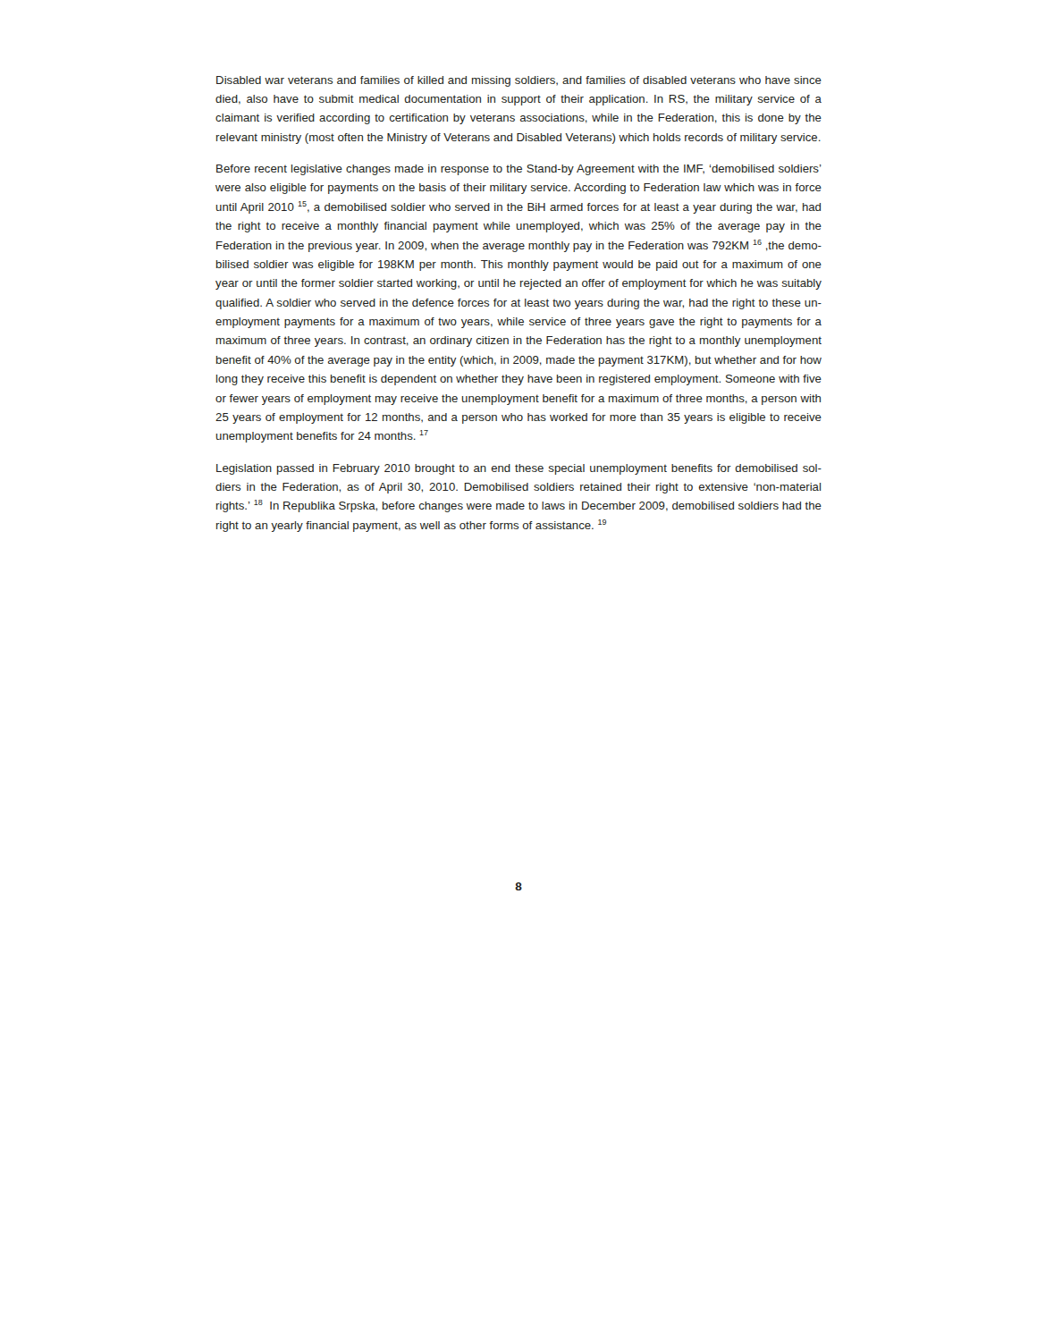Disabled war veterans and families of killed and missing soldiers, and families of disabled veterans who have since died, also have to submit medical documentation in support of their application. In RS, the military service of a claimant is verified according to certification by veterans associations, while in the Federation, this is done by the relevant ministry (most often the Ministry of Veterans and Disabled Veterans) which holds records of military service.
Before recent legislative changes made in response to the Stand-by Agreement with the IMF, ‘demobilised soldiers’ were also eligible for payments on the basis of their military service. According to Federation law which was in force until April 2010 15, a demobilised soldier who served in the BiH armed forces for at least a year during the war, had the right to receive a monthly financial payment while unemployed, which was 25% of the average pay in the Federation in the previous year. In 2009, when the average monthly pay in the Federation was 792KM 16 ,the demobilised soldier was eligible for 198KM per month. This monthly payment would be paid out for a maximum of one year or until the former soldier started working, or until he rejected an offer of employment for which he was suitably qualified. A soldier who served in the defence forces for at least two years during the war, had the right to these unemployment payments for a maximum of two years, while service of three years gave the right to payments for a maximum of three years. In contrast, an ordinary citizen in the Federation has the right to a monthly unemployment benefit of 40% of the average pay in the entity (which, in 2009, made the payment 317KM), but whether and for how long they receive this benefit is dependent on whether they have been in registered employment. Someone with five or fewer years of employment may receive the unemployment benefit for a maximum of three months, a person with 25 years of employment for 12 months, and a person who has worked for more than 35 years is eligible to receive unemployment benefits for 24 months. 17
Legislation passed in February 2010 brought to an end these special unemployment benefits for demobilised soldiers in the Federation, as of April 30, 2010. Demobilised soldiers retained their right to extensive ‘non-material rights.’ 18 In Republika Srpska, before changes were made to laws in December 2009, demobilised soldiers had the right to an yearly financial payment, as well as other forms of assistance. 19
8